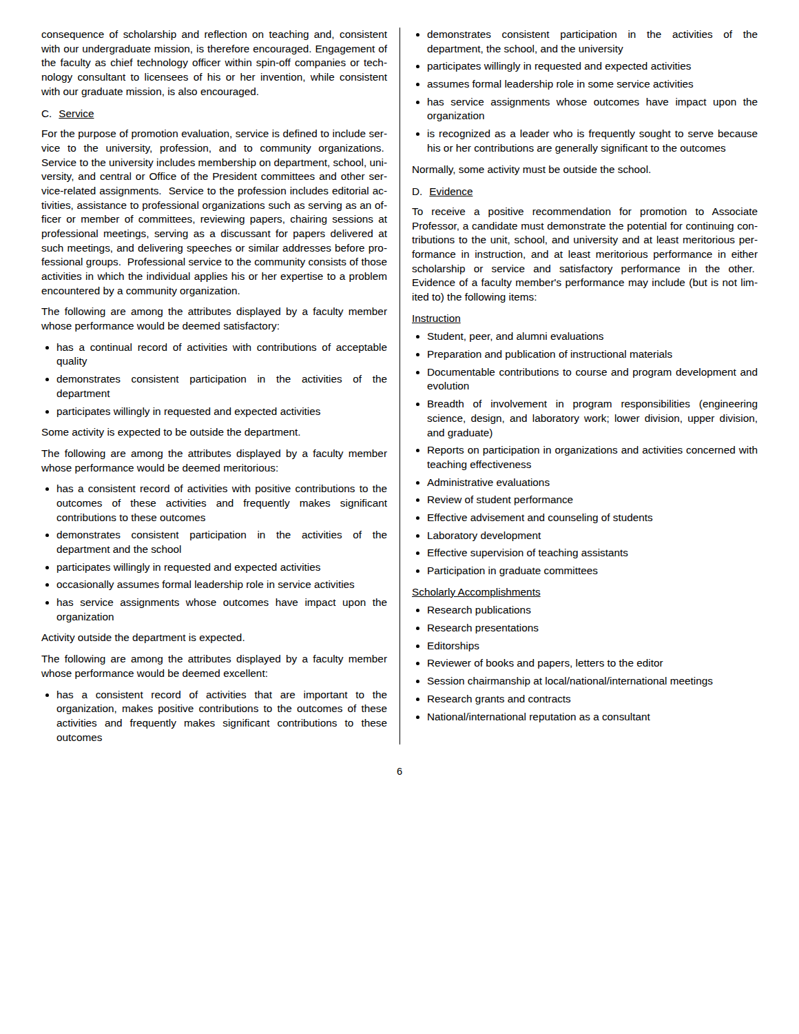consequence of scholarship and reflection on teaching and, consistent with our undergraduate mission, is therefore encouraged. Engagement of the faculty as chief technology officer within spin-off companies or technology consultant to licensees of his or her invention, while consistent with our graduate mission, is also encouraged.
C. Service
For the purpose of promotion evaluation, service is defined to include service to the university, profession, and to community organizations. Service to the university includes membership on department, school, university, and central or Office of the President committees and other service-related assignments. Service to the profession includes editorial activities, assistance to professional organizations such as serving as an officer or member of committees, reviewing papers, chairing sessions at professional meetings, serving as a discussant for papers delivered at such meetings, and delivering speeches or similar addresses before professional groups. Professional service to the community consists of those activities in which the individual applies his or her expertise to a problem encountered by a community organization.
The following are among the attributes displayed by a faculty member whose performance would be deemed satisfactory:
has a continual record of activities with contributions of acceptable quality
demonstrates consistent participation in the activities of the department
participates willingly in requested and expected activities
Some activity is expected to be outside the department.
The following are among the attributes displayed by a faculty member whose performance would be deemed meritorious:
has a consistent record of activities with positive contributions to the outcomes of these activities and frequently makes significant contributions to these outcomes
demonstrates consistent participation in the activities of the department and the school
participates willingly in requested and expected activities
occasionally assumes formal leadership role in service activities
has service assignments whose outcomes have impact upon the organization
Activity outside the department is expected.
The following are among the attributes displayed by a faculty member whose performance would be deemed excellent:
has a consistent record of activities that are important to the organization, makes positive contributions to the outcomes of these activities and frequently makes significant contributions to these outcomes
demonstrates consistent participation in the activities of the department, the school, and the university
participates willingly in requested and expected activities
assumes formal leadership role in some service activities
has service assignments whose outcomes have impact upon the organization
is recognized as a leader who is frequently sought to serve because his or her contributions are generally significant to the outcomes
Normally, some activity must be outside the school.
D. Evidence
To receive a positive recommendation for promotion to Associate Professor, a candidate must demonstrate the potential for continuing contributions to the unit, school, and university and at least meritorious performance in instruction, and at least meritorious performance in either scholarship or service and satisfactory performance in the other. Evidence of a faculty member's performance may include (but is not limited to) the following items:
Instruction
Student, peer, and alumni evaluations
Preparation and publication of instructional materials
Documentable contributions to course and program development and evolution
Breadth of involvement in program responsibilities (engineering science, design, and laboratory work; lower division, upper division, and graduate)
Reports on participation in organizations and activities concerned with teaching effectiveness
Administrative evaluations
Review of student performance
Effective advisement and counseling of students
Laboratory development
Effective supervision of teaching assistants
Participation in graduate committees
Scholarly Accomplishments
Research publications
Research presentations
Editorships
Reviewer of books and papers, letters to the editor
Session chairmanship at local/national/international meetings
Research grants and contracts
National/international reputation as a consultant
6